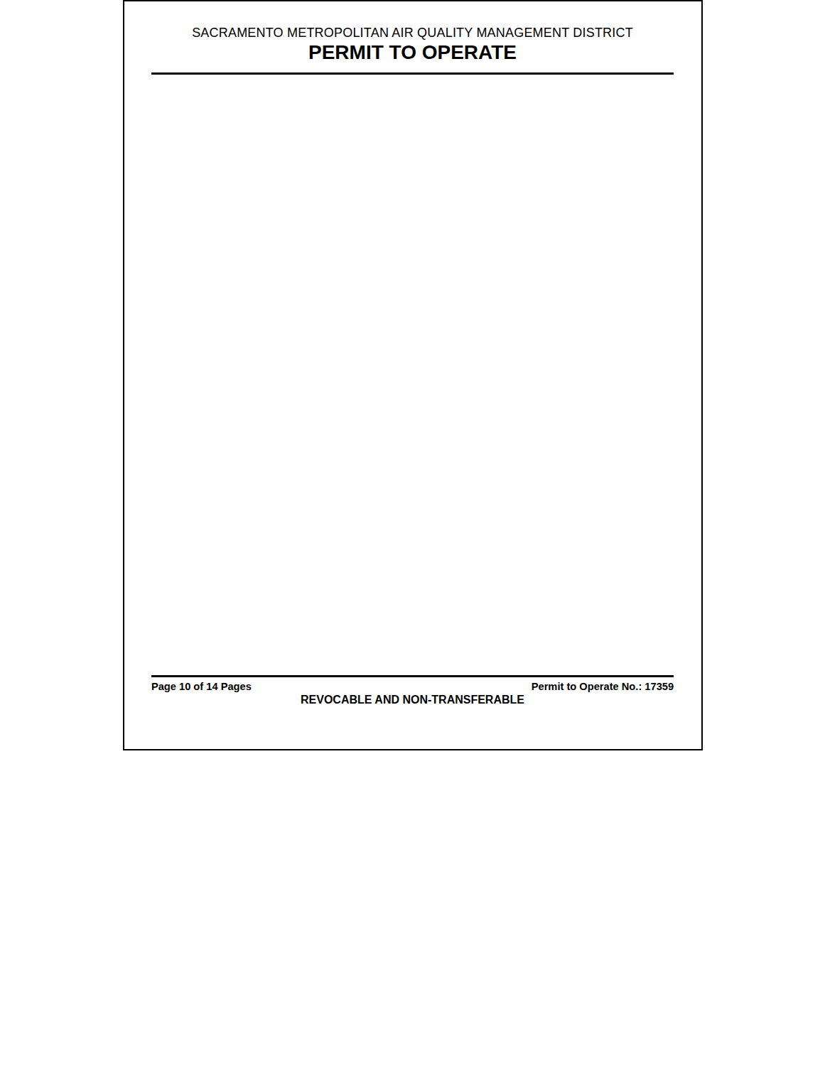SACRAMENTO METROPOLITAN AIR QUALITY MANAGEMENT DISTRICT
PERMIT TO OPERATE
Page 10 of 14 Pages
Permit to Operate No.: 17359
REVOCABLE AND NON-TRANSFERABLE